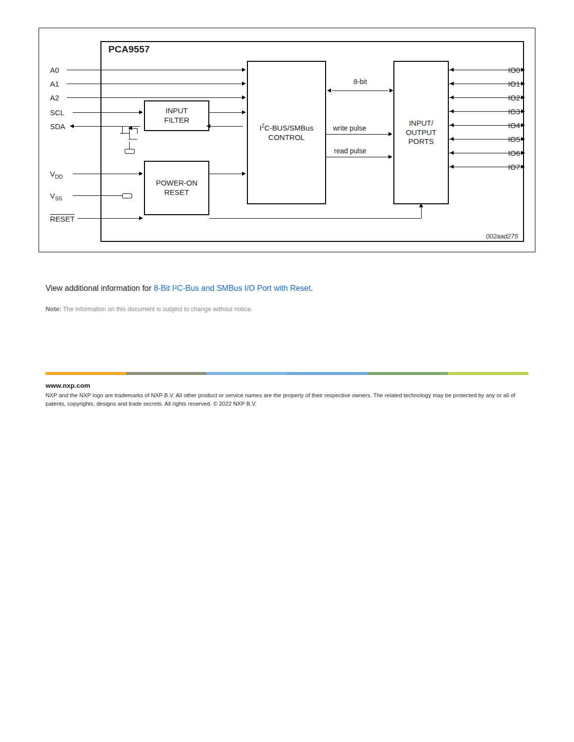PCA9557
A0
A1
A2
SCL
SDA
VDD
VSS
RESET
IO0
IO1
IO2
IO3
IO4
IO5
IO6
IO7
INPUT
FILTER
I2C-BUS/SMBus
CONTROL
INPUT/
OUTPUT
PORTS
POWER-ON
RESET
8-bit
write pulse
read pulse
002aad275
View additional information for 8-Bit I²C-Bus and SMBus I/O Port with Reset.
Note: The information on this document is subject to change without notice.
www.nxp.com
NXP and the NXP logo are trademarks of NXP B.V. All other product or service names are the property of their respective owners. The related technology may be protected by any or all of patents, copyrights, designs and trade secrets. All rights reserved. © 2022 NXP B.V.